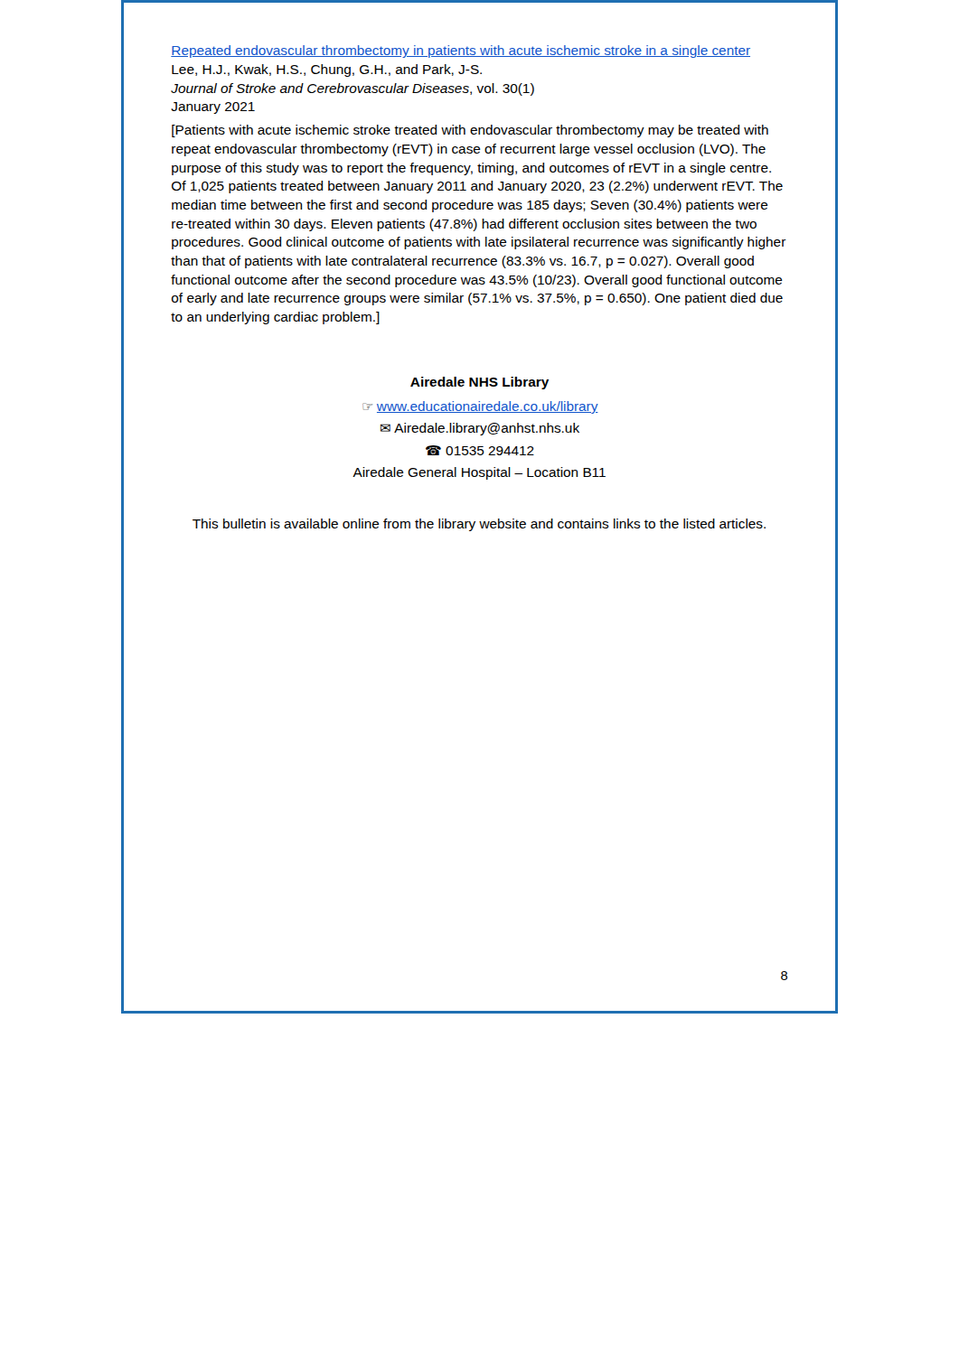Repeated endovascular thrombectomy in patients with acute ischemic stroke in a single center
Lee, H.J., Kwak, H.S., Chung, G.H., and Park, J-S.
Journal of Stroke and Cerebrovascular Diseases, vol. 30(1)
January 2021
[Patients with acute ischemic stroke treated with endovascular thrombectomy may be treated with repeat endovascular thrombectomy (rEVT) in case of recurrent large vessel occlusion (LVO). The purpose of this study was to report the frequency, timing, and outcomes of rEVT in a single centre. Of 1,025 patients treated between January 2011 and January 2020, 23 (2.2%) underwent rEVT. The median time between the first and second procedure was 185 days; Seven (30.4%) patients were re-treated within 30 days. Eleven patients (47.8%) had different occlusion sites between the two procedures. Good clinical outcome of patients with late ipsilateral recurrence was significantly higher than that of patients with late contralateral recurrence (83.3% vs. 16.7, p = 0.027). Overall good functional outcome after the second procedure was 43.5% (10/23). Overall good functional outcome of early and late recurrence groups were similar (57.1% vs. 37.5%, p = 0.650). One patient died due to an underlying cardiac problem.]
Airedale NHS Library
☞ www.educationairedale.co.uk/library
✉ Airedale.library@anhst.nhs.uk
☎ 01535 294412
Airedale General Hospital – Location B11
This bulletin is available online from the library website and contains links to the listed articles.
8